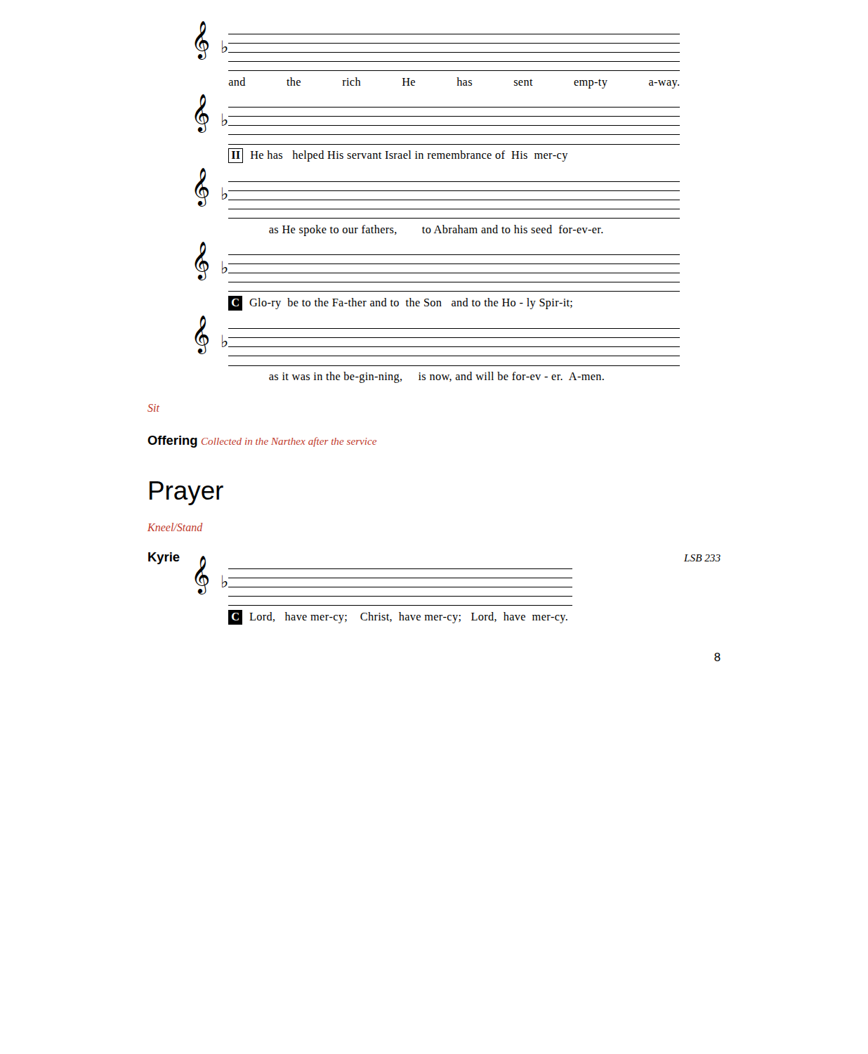𝄞 ♭
and the rich He has sent emp‑ty a‑way.
𝄞 ♭
IIHe has helped His servant Israel in remembrance of His mer‑cy
𝄞 ♭
as He spoke to our fathers, to Abraham and to his seed for‑ev‑er.
𝄞 ♭
CGlo‑ry be to the Fa‑ther and to the Son and to the Ho ‑ ly Spir‑it;
𝄞 ♭
as it was in the be‑gin‑ning, is now, and will be for‑ev ‑ er. A‑men.
Sit
Offering Collected in the Narthex after the service
Prayer
Kneel/Stand
Kyrie LSB 233
𝄞 ♭
CLord, have mer‑cy; Christ, have mer‑cy; Lord, have mer‑cy.
8